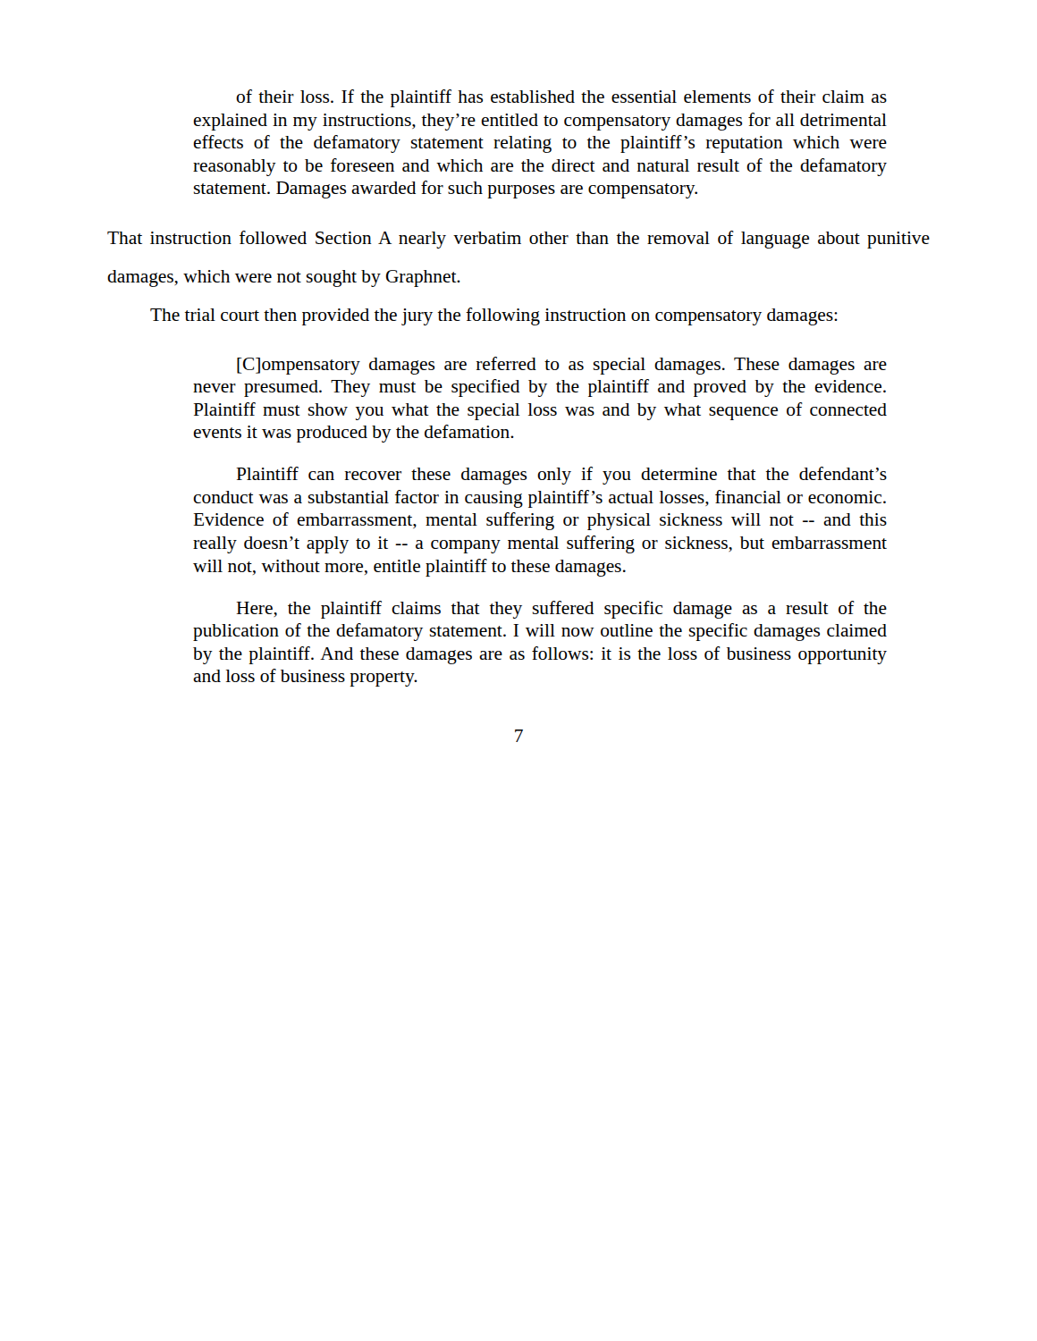of their loss. If the plaintiff has established the essential elements of their claim as explained in my instructions, they’re entitled to compensatory damages for all detrimental effects of the defamatory statement relating to the plaintiff’s reputation which were reasonably to be foreseen and which are the direct and natural result of the defamatory statement. Damages awarded for such purposes are compensatory.
That instruction followed Section A nearly verbatim other than the removal of language about punitive damages, which were not sought by Graphnet.
The trial court then provided the jury the following instruction on compensatory damages:
[C]ompensatory damages are referred to as special damages. These damages are never presumed. They must be specified by the plaintiff and proved by the evidence. Plaintiff must show you what the special loss was and by what sequence of connected events it was produced by the defamation.
Plaintiff can recover these damages only if you determine that the defendant’s conduct was a substantial factor in causing plaintiff’s actual losses, financial or economic. Evidence of embarrassment, mental suffering or physical sickness will not -- and this really doesn’t apply to it -- a company mental suffering or sickness, but embarrassment will not, without more, entitle plaintiff to these damages.
Here, the plaintiff claims that they suffered specific damage as a result of the publication of the defamatory statement. I will now outline the specific damages claimed by the plaintiff. And these damages are as follows: it is the loss of business opportunity and loss of business property.
7